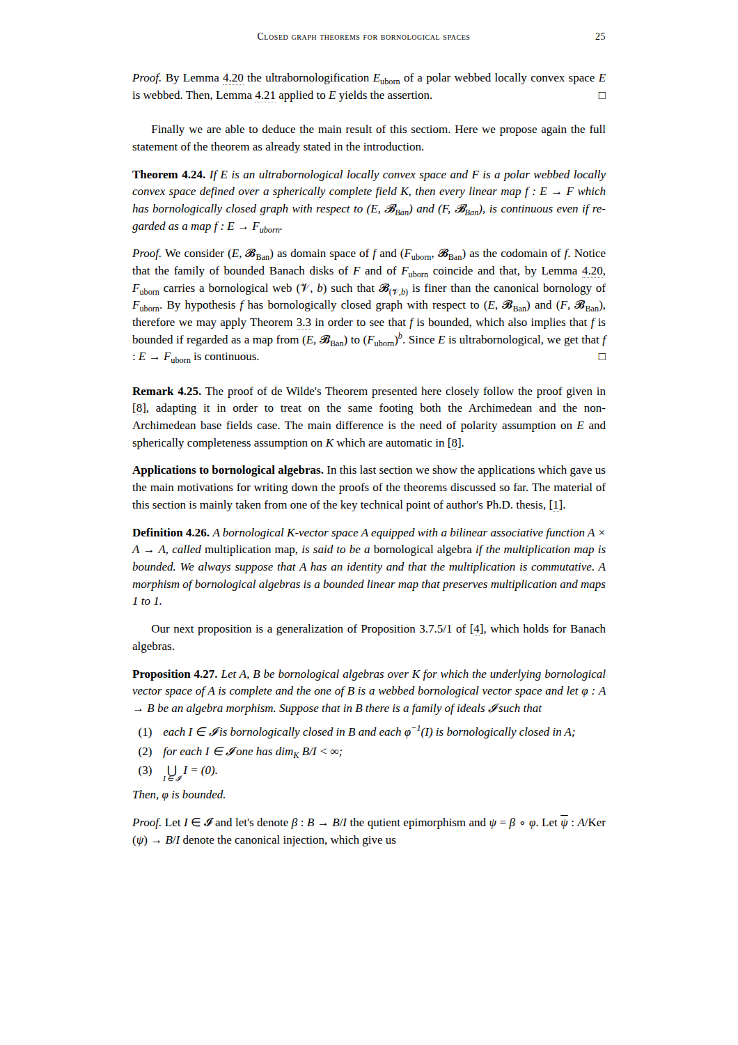Closed graph theorems for bornological spaces 25
Proof. By Lemma 4.20 the ultrabornologification Euborn of a polar webbed locally convex space E is webbed. Then, Lemma 4.21 applied to E yields the assertion. □
Finally we are able to deduce the main result of this sectiom. Here we propose again the full statement of the theorem as already stated in the introduction.
Theorem 4.24. If E is an ultrabornological locally convex space and F is a polar webbed locally convex space defined over a spherically complete field K, then every linear map f : E → F which has bornologically closed graph with respect to (E, 𝓑Ban) and (F, 𝓑Ban), is continuous even if regarded as a map f : E → Fuborn.
Proof. We consider (E, 𝓑Ban) as domain space of f and (Fuborn, 𝓑Ban) as the codomain of f. Notice that the family of bounded Banach disks of F and of Fuborn coincide and that, by Lemma 4.20, Fuborn carries a bornological web (𝒱, b) such that 𝓑(𝒱,b) is finer than the canonical bornology of Fuborn. By hypothesis f has bornologically closed graph with respect to (E, 𝓑Ban) and (F, 𝓑Ban), therefore we may apply Theorem 3.3 in order to see that f is bounded, which also implies that f is bounded if regarded as a map from (E, 𝓑Ban) to (Fuborn)b. Since E is ultrabornological, we get that f : E → Fuborn is continuous. □
Remark 4.25. The proof of de Wilde's Theorem presented here closely follow the proof given in [8], adapting it in order to treat on the same footing both the Archimedean and the non-Archimedean base fields case. The main difference is the need of polarity assumption on E and spherically completeness assumption on K which are automatic in [8].
Applications to bornological algebras. In this last section we show the applications which gave us the main motivations for writing down the proofs of the theorems discussed so far. The material of this section is mainly taken from one of the key technical point of author's Ph.D. thesis, [1].
Definition 4.26. A bornological K-vector space A equipped with a bilinear associative function A × A → A, called multiplication map, is said to be a bornological algebra if the multiplication map is bounded. We always suppose that A has an identity and that the multiplication is commutative. A morphism of bornological algebras is a bounded linear map that preserves multiplication and maps 1 to 1.
Our next proposition is a generalization of Proposition 3.7.5/1 of [4], which holds for Banach algebras.
Proposition 4.27. Let A, B be bornological algebras over K for which the underlying bornological vector space of A is complete and the one of B is a webbed bornological vector space and let φ : A → B be an algebra morphism. Suppose that in B there is a family of ideals 𝓘 such that
(1) each I ∈ 𝓘 is bornologically closed in B and each φ−1(I) is bornologically closed in A;
(2) for each I ∈ 𝓘 one has dimK B/I < ∞;
(3) ⋃I ∈ 𝓘 I = (0).
Then, φ is bounded.
Proof. Let I ∈ 𝓘 and let's denote β : B → B/I the qutient epimorphism and ψ = β ∘ φ. Let ψ : A/Ker (ψ) → B/I denote the canonical injection, which give us